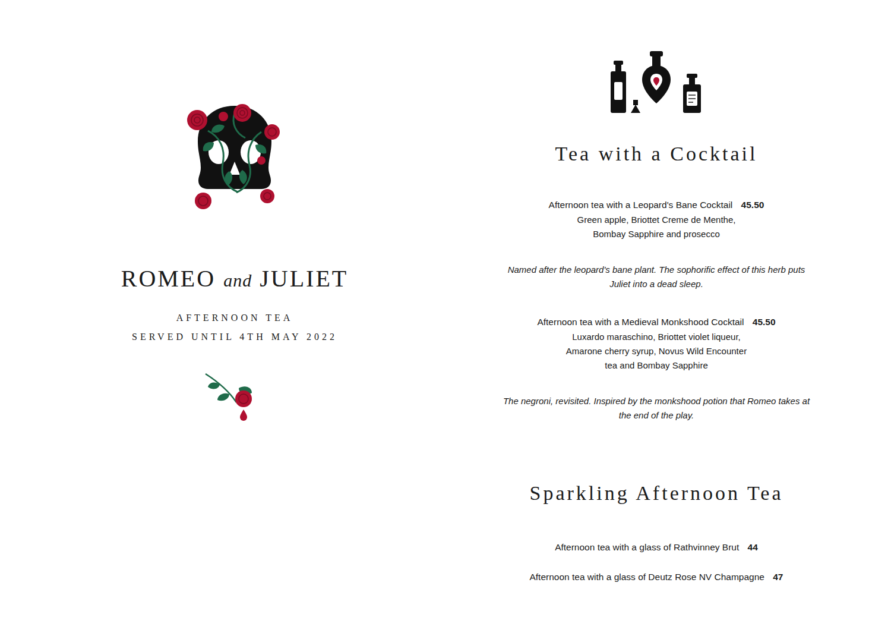ROMEO and JULIET
Afternoon Tea
Served until 4th May 2022
Tea with a Cocktail
Afternoon tea with a Leopard's Bane Cocktail 45.50
Green apple, Briottet Creme de Menthe,
Bombay Sapphire and prosecco
Named after the leopard's bane plant. The sophorific effect of this herb puts Juliet into a dead sleep.
Afternoon tea with a Medieval Monkshood Cocktail 45.50
Luxardo maraschino, Briottet violet liqueur,
Amarone cherry syrup, Novus Wild Encounter
tea and Bombay Sapphire
The negroni, revisited. Inspired by the monkshood potion that Romeo takes at the end of the play.
Sparkling Afternoon Tea
Afternoon tea with a glass of Rathvinney Brut 44
Afternoon tea with a glass of Deutz Rose NV Champagne 47